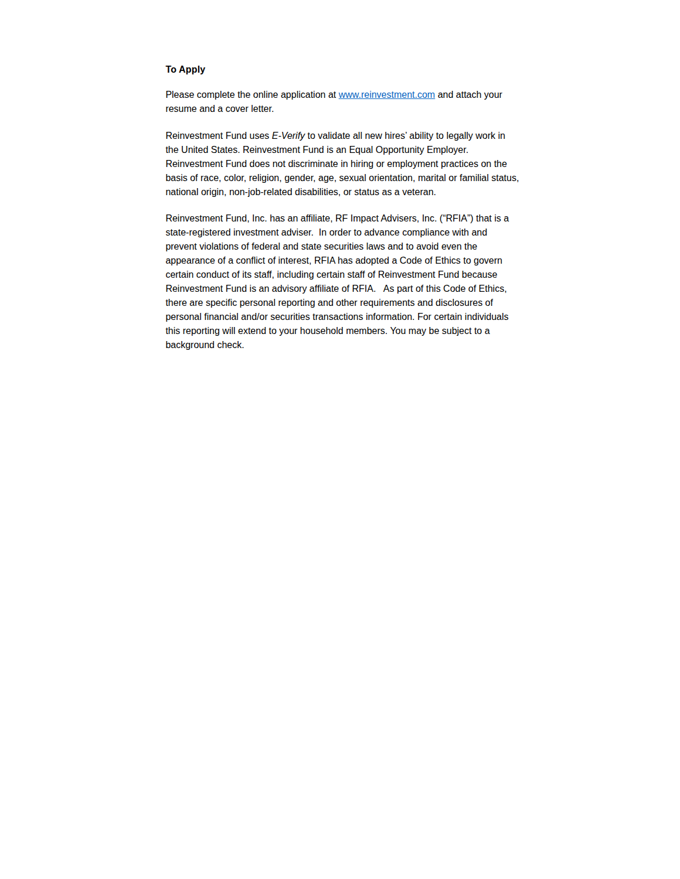To Apply
Please complete the online application at www.reinvestment.com and attach your resume and a cover letter.
Reinvestment Fund uses E-Verify to validate all new hires’ ability to legally work in the United States. Reinvestment Fund is an Equal Opportunity Employer. Reinvestment Fund does not discriminate in hiring or employment practices on the basis of race, color, religion, gender, age, sexual orientation, marital or familial status, national origin, non-job-related disabilities, or status as a veteran.
Reinvestment Fund, Inc. has an affiliate, RF Impact Advisers, Inc. (“RFIA”) that is a state-registered investment adviser. In order to advance compliance with and prevent violations of federal and state securities laws and to avoid even the appearance of a conflict of interest, RFIA has adopted a Code of Ethics to govern certain conduct of its staff, including certain staff of Reinvestment Fund because Reinvestment Fund is an advisory affiliate of RFIA. As part of this Code of Ethics, there are specific personal reporting and other requirements and disclosures of personal financial and/or securities transactions information. For certain individuals this reporting will extend to your household members. You may be subject to a background check.